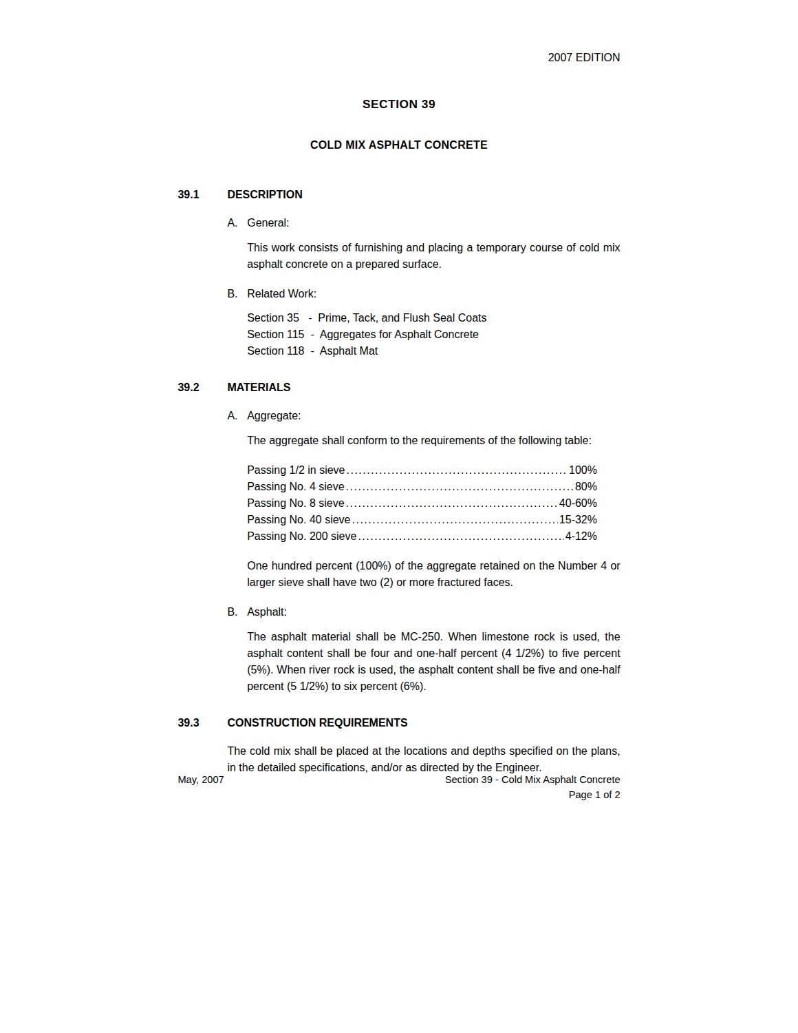2007 EDITION
SECTION 39
COLD MIX ASPHALT CONCRETE
39.1 DESCRIPTION
A. General:
This work consists of furnishing and placing a temporary course of cold mix asphalt concrete on a prepared surface.
B. Related Work:
Section 35 - Prime, Tack, and Flush Seal Coats
Section 115 - Aggregates for Asphalt Concrete
Section 118 - Asphalt Mat
39.2 MATERIALS
A. Aggregate:
The aggregate shall conform to the requirements of the following table:
Passing 1/2 in sieve ........................................................................................................ 100%
Passing No. 4 sieve ........................................................................................................ 80%
Passing No. 8 sieve ........................................................................................................ 40-60%
Passing No. 40 sieve ........................................................................................................ 15-32%
Passing No. 200 sieve ........................................................................................................ 4-12%
One hundred percent (100%) of the aggregate retained on the Number 4 or larger sieve shall have two (2) or more fractured faces.
B. Asphalt:
The asphalt material shall be MC-250. When limestone rock is used, the asphalt content shall be four and one-half percent (4 1/2%) to five percent (5%). When river rock is used, the asphalt content shall be five and one-half percent (5 1/2%) to six percent (6%).
39.3 CONSTRUCTION REQUIREMENTS
The cold mix shall be placed at the locations and depths specified on the plans, in the detailed specifications, and/or as directed by the Engineer.
May, 2007
Section 39 - Cold Mix Asphalt Concrete
Page 1 of 2